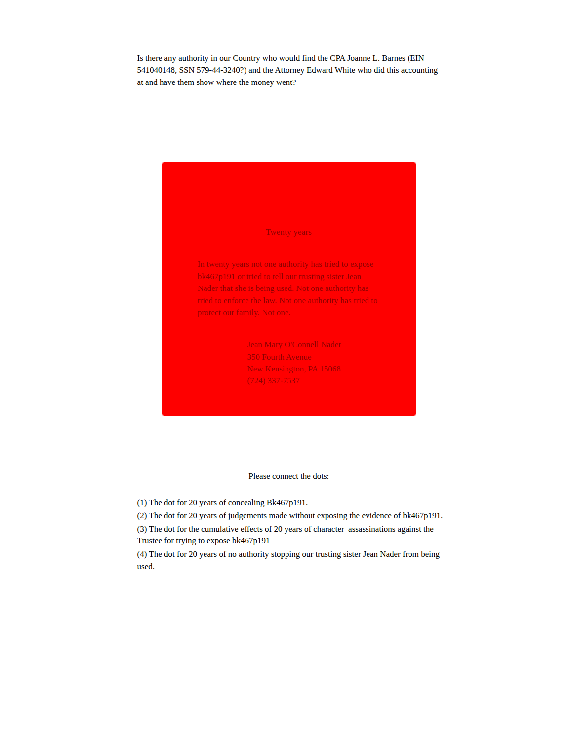Is there any authority in our Country who would find the CPA Joanne L. Barnes (EIN 541040148, SSN 579-44-3240?) and the Attorney Edward White who did this accounting at and have them show where the money went?
Twenty years
In twenty years not one authority has tried to expose bk467p191 or tried to tell our trusting sister Jean Nader that she is being used. Not one authority has tried to enforce the law. Not one authority has tried to protect our family. Not one.
Jean Mary O'Connell Nader
350 Fourth Avenue
New Kensington, PA 15068
(724) 337-7537
Please connect the dots:
(1) The dot for 20 years of concealing Bk467p191.
(2) The dot for 20 years of judgements made without exposing the evidence of bk467p191.
(3) The dot for the cumulative effects of 20 years of character assassinations against the Trustee for trying to expose bk467p191
(4) The dot for 20 years of no authority stopping our trusting sister Jean Nader from being used.